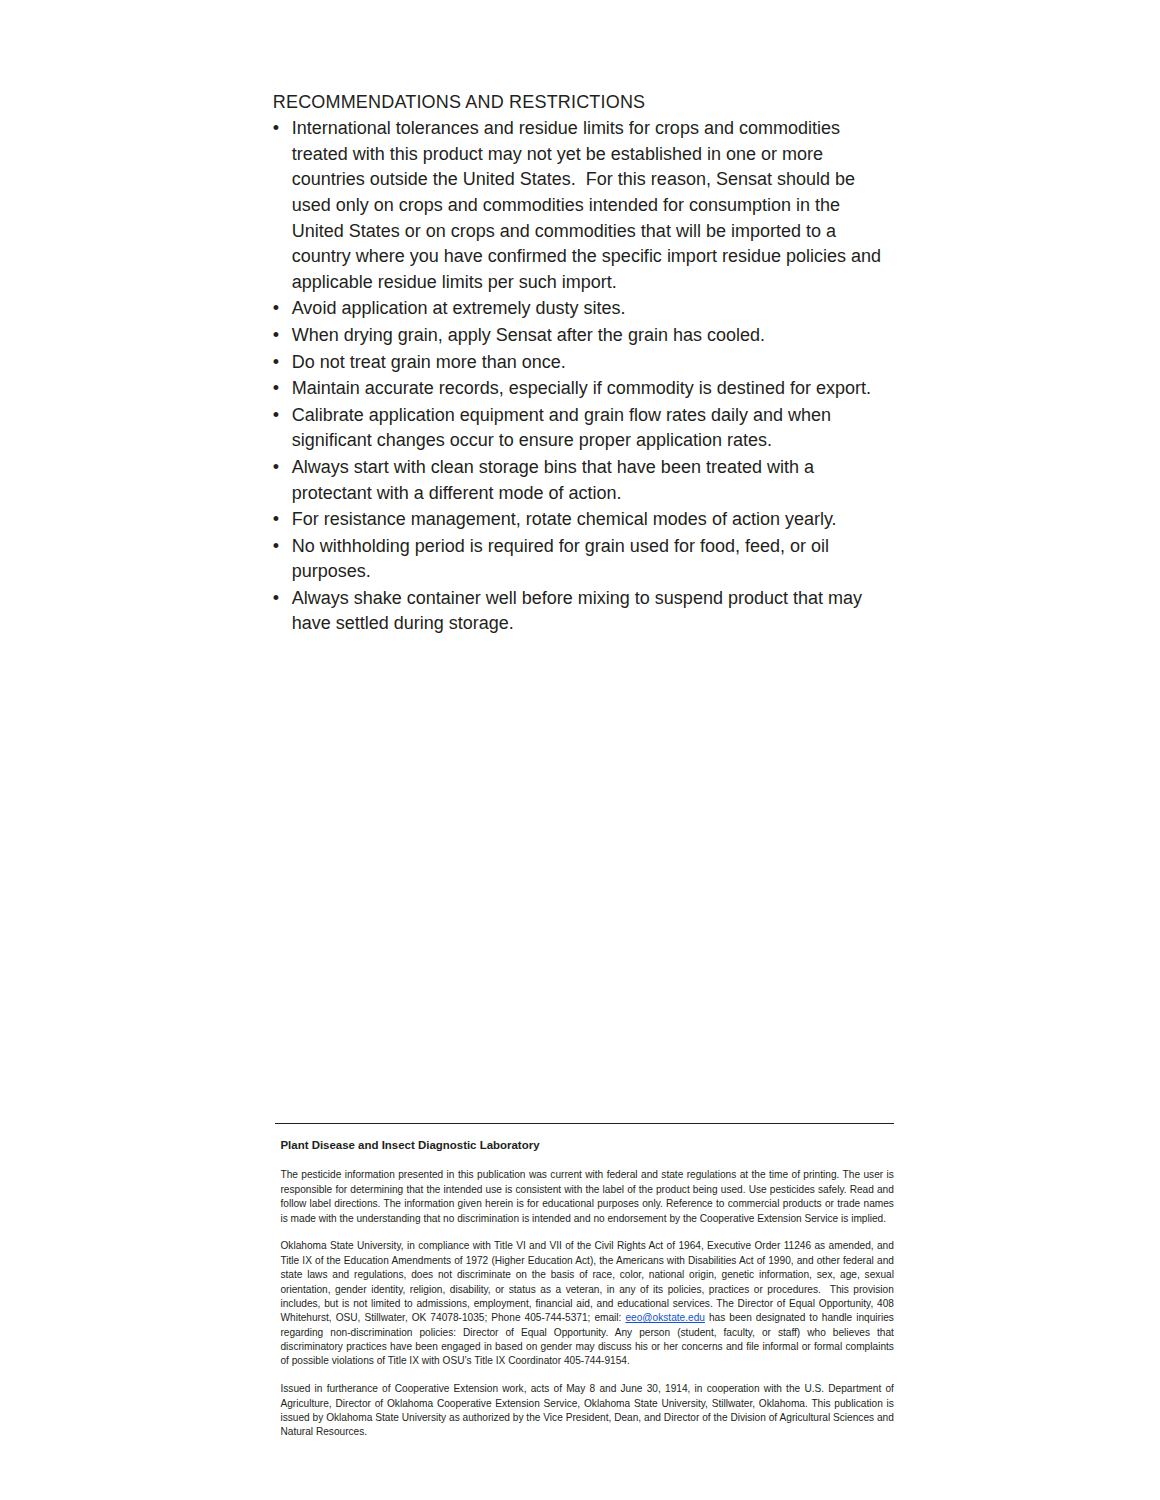RECOMMENDATIONS AND RESTRICTIONS
International tolerances and residue limits for crops and commodities treated with this product may not yet be established in one or more countries outside the United States. For this reason, Sensat should be used only on crops and commodities intended for consumption in the United States or on crops and commodities that will be imported to a country where you have confirmed the specific import residue policies and applicable residue limits per such import.
Avoid application at extremely dusty sites.
When drying grain, apply Sensat after the grain has cooled.
Do not treat grain more than once.
Maintain accurate records, especially if commodity is destined for export.
Calibrate application equipment and grain flow rates daily and when significant changes occur to ensure proper application rates.
Always start with clean storage bins that have been treated with a protectant with a different mode of action.
For resistance management, rotate chemical modes of action yearly.
No withholding period is required for grain used for food, feed, or oil purposes.
Always shake container well before mixing to suspend product that may have settled during storage.
Plant Disease and Insect Diagnostic Laboratory
The pesticide information presented in this publication was current with federal and state regulations at the time of printing. The user is responsible for determining that the intended use is consistent with the label of the product being used. Use pesticides safely. Read and follow label directions. The information given herein is for educational purposes only. Reference to commercial products or trade names is made with the understanding that no discrimination is intended and no endorsement by the Cooperative Extension Service is implied.
Oklahoma State University, in compliance with Title VI and VII of the Civil Rights Act of 1964, Executive Order 11246 as amended, and Title IX of the Education Amendments of 1972 (Higher Education Act), the Americans with Disabilities Act of 1990, and other federal and state laws and regulations, does not discriminate on the basis of race, color, national origin, genetic information, sex, age, sexual orientation, gender identity, religion, disability, or status as a veteran, in any of its policies, practices or procedures. This provision includes, but is not limited to admissions, employment, financial aid, and educational services. The Director of Equal Opportunity, 408 Whitehurst, OSU, Stillwater, OK 74078-1035; Phone 405-744-5371; email: eeo@okstate.edu has been designated to handle inquiries regarding non-discrimination policies: Director of Equal Opportunity. Any person (student, faculty, or staff) who believes that discriminatory practices have been engaged in based on gender may discuss his or her concerns and file informal or formal complaints of possible violations of Title IX with OSU’s Title IX Coordinator 405-744-9154.
Issued in furtherance of Cooperative Extension work, acts of May 8 and June 30, 1914, in cooperation with the U.S. Department of Agriculture, Director of Oklahoma Cooperative Extension Service, Oklahoma State University, Stillwater, Oklahoma. This publication is issued by Oklahoma State University as authorized by the Vice President, Dean, and Director of the Division of Agricultural Sciences and Natural Resources.